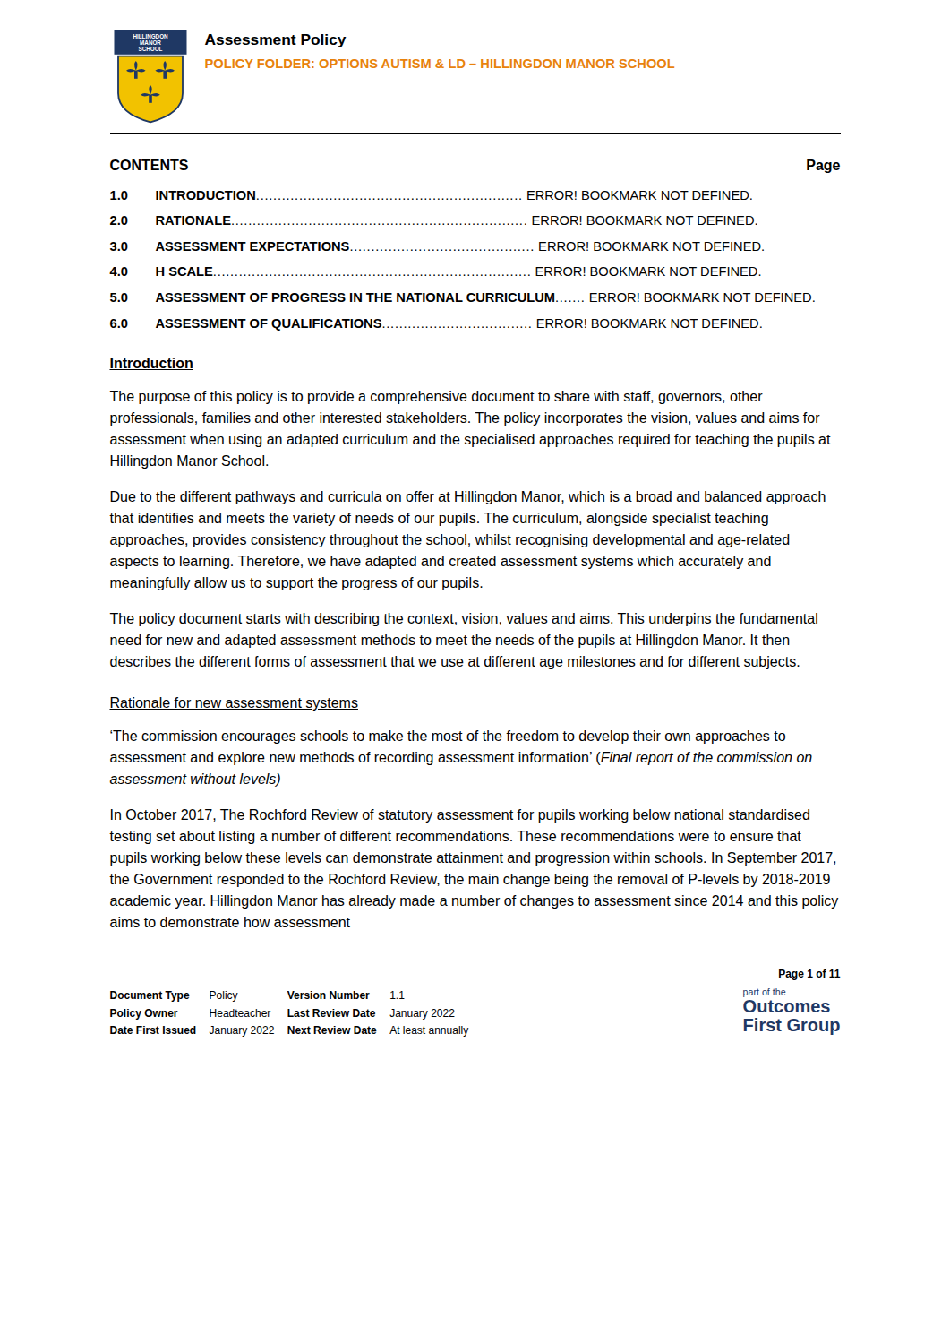HILLINGDON MANOR SCHOOL
Assessment Policy
POLICY FOLDER: OPTIONS AUTISM & LD – HILLINGDON MANOR SCHOOL
CONTENTS Page
1.0 INTRODUCTION.............................................................. Error! Bookmark not defined.
2.0 RATIONALE..................................................................... Error! Bookmark not defined.
3.0 ASSESSMENT EXPECTATIONS........................................... Error! Bookmark not defined.
4.0 H SCALE.......................................................................... Error! Bookmark not defined.
5.0 ASSESSMENT OF PROGRESS IN THE NATIONAL CURRICULUM....... Error! Bookmark not defined.
6.0 ASSESSMENT OF QUALIFICATIONS................................... Error! Bookmark not defined.
Introduction
The purpose of this policy is to provide a comprehensive document to share with staff, governors, other professionals, families and other interested stakeholders. The policy incorporates the vision, values and aims for assessment when using an adapted curriculum and the specialised approaches required for teaching the pupils at Hillingdon Manor School.
Due to the different pathways and curricula on offer at Hillingdon Manor, which is a broad and balanced approach that identifies and meets the variety of needs of our pupils. The curriculum, alongside specialist teaching approaches, provides consistency throughout the school, whilst recognising developmental and age-related aspects to learning. Therefore, we have adapted and created assessment systems which accurately and meaningfully allow us to support the progress of our pupils.
The policy document starts with describing the context, vision, values and aims. This underpins the fundamental need for new and adapted assessment methods to meet the needs of the pupils at Hillingdon Manor. It then describes the different forms of assessment that we use at different age milestones and for different subjects.
Rationale for new assessment systems
‘The commission encourages schools to make the most of the freedom to develop their own approaches to assessment and explore new methods of recording assessment information’ (Final report of the commission on assessment without levels)
In October 2017, The Rochford Review of statutory assessment for pupils working below national standardised testing set about listing a number of different recommendations. These recommendations were to ensure that pupils working below these levels can demonstrate attainment and progression within schools. In September 2017, the Government responded to the Rochford Review, the main change being the removal of P-levels by 2018-2019 academic year. Hillingdon Manor has already made a number of changes to assessment since 2014 and this policy aims to demonstrate how assessment
Page 1 of 11
| Document Type | Policy | Version Number | 1.1 |
| Policy Owner | Headteacher | Last Review Date | January 2022 |
| Date First Issued | January 2022 | Next Review Date | At least annually |
part of the
Outcomes
First Group